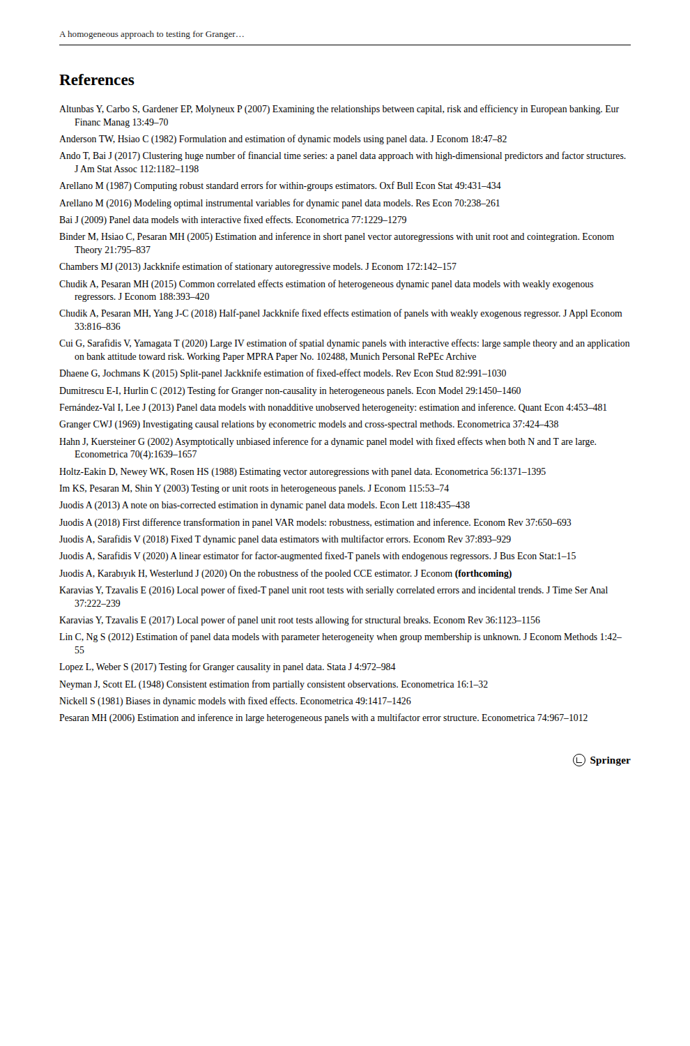A homogeneous approach to testing for Granger…
References
Altunbas Y, Carbo S, Gardener EP, Molyneux P (2007) Examining the relationships between capital, risk and efficiency in European banking. Eur Financ Manag 13:49–70
Anderson TW, Hsiao C (1982) Formulation and estimation of dynamic models using panel data. J Econom 18:47–82
Ando T, Bai J (2017) Clustering huge number of financial time series: a panel data approach with high-dimensional predictors and factor structures. J Am Stat Assoc 112:1182–1198
Arellano M (1987) Computing robust standard errors for within-groups estimators. Oxf Bull Econ Stat 49:431–434
Arellano M (2016) Modeling optimal instrumental variables for dynamic panel data models. Res Econ 70:238–261
Bai J (2009) Panel data models with interactive fixed effects. Econometrica 77:1229–1279
Binder M, Hsiao C, Pesaran MH (2005) Estimation and inference in short panel vector autoregressions with unit root and cointegration. Econom Theory 21:795–837
Chambers MJ (2013) Jackknife estimation of stationary autoregressive models. J Econom 172:142–157
Chudik A, Pesaran MH (2015) Common correlated effects estimation of heterogeneous dynamic panel data models with weakly exogenous regressors. J Econom 188:393–420
Chudik A, Pesaran MH, Yang J-C (2018) Half-panel Jackknife fixed effects estimation of panels with weakly exogenous regressor. J Appl Econom 33:816–836
Cui G, Sarafidis V, Yamagata T (2020) Large IV estimation of spatial dynamic panels with interactive effects: large sample theory and an application on bank attitude toward risk. Working Paper MPRA Paper No. 102488, Munich Personal RePEc Archive
Dhaene G, Jochmans K (2015) Split-panel Jackknife estimation of fixed-effect models. Rev Econ Stud 82:991–1030
Dumitrescu E-I, Hurlin C (2012) Testing for Granger non-causality in heterogeneous panels. Econ Model 29:1450–1460
Fernández-Val I, Lee J (2013) Panel data models with nonadditive unobserved heterogeneity: estimation and inference. Quant Econ 4:453–481
Granger CWJ (1969) Investigating causal relations by econometric models and cross-spectral methods. Econometrica 37:424–438
Hahn J, Kuersteiner G (2002) Asymptotically unbiased inference for a dynamic panel model with fixed effects when both N and T are large. Econometrica 70(4):1639–1657
Holtz-Eakin D, Newey WK, Rosen HS (1988) Estimating vector autoregressions with panel data. Econometrica 56:1371–1395
Im KS, Pesaran M, Shin Y (2003) Testing or unit roots in heterogeneous panels. J Econom 115:53–74
Juodis A (2013) A note on bias-corrected estimation in dynamic panel data models. Econ Lett 118:435–438
Juodis A (2018) First difference transformation in panel VAR models: robustness, estimation and inference. Econom Rev 37:650–693
Juodis A, Sarafidis V (2018) Fixed T dynamic panel data estimators with multifactor errors. Econom Rev 37:893–929
Juodis A, Sarafidis V (2020) A linear estimator for factor-augmented fixed-T panels with endogenous regressors. J Bus Econ Stat:1–15
Juodis A, Karabıyık H, Westerlund J (2020) On the robustness of the pooled CCE estimator. J Econom (forthcoming)
Karavias Y, Tzavalis E (2016) Local power of fixed-T panel unit root tests with serially correlated errors and incidental trends. J Time Ser Anal 37:222–239
Karavias Y, Tzavalis E (2017) Local power of panel unit root tests allowing for structural breaks. Econom Rev 36:1123–1156
Lin C, Ng S (2012) Estimation of panel data models with parameter heterogeneity when group membership is unknown. J Econom Methods 1:42–55
Lopez L, Weber S (2017) Testing for Granger causality in panel data. Stata J 4:972–984
Neyman J, Scott EL (1948) Consistent estimation from partially consistent observations. Econometrica 16:1–32
Nickell S (1981) Biases in dynamic models with fixed effects. Econometrica 49:1417–1426
Pesaran MH (2006) Estimation and inference in large heterogeneous panels with a multifactor error structure. Econometrica 74:967–1012
Springer